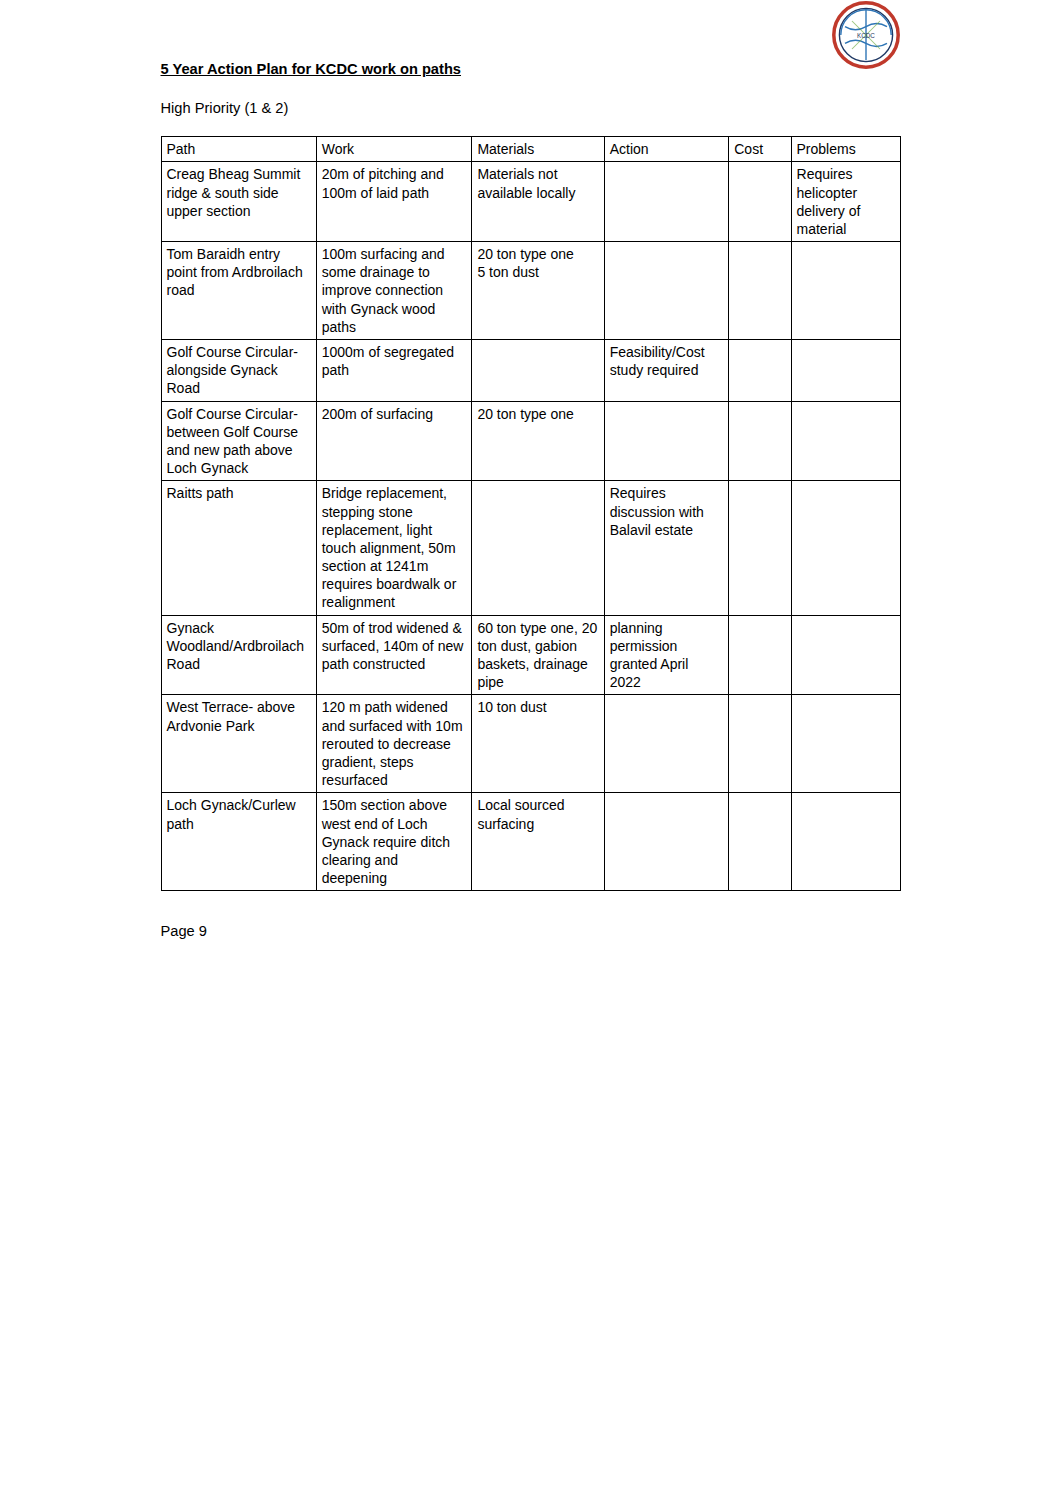KCDC
5 Year Action Plan for KCDC work on paths
High Priority (1 & 2)
| Path | Work | Materials | Action | Cost | Problems |
| --- | --- | --- | --- | --- | --- |
| Creag Bheag Summit ridge & south side upper section | 20m of pitching and 100m of laid path | Materials not available locally | | | Requires helicopter delivery of material |
| Tom Baraidh entry point from Ardbroilach road | 100m surfacing and some drainage to improve connection with Gynack wood paths | 20 ton type one 5 ton dust | | | |
| Golf Course Circular- alongside Gynack Road | 1000m of segregated path | | Feasibility/Cost study required | | |
| Golf Course Circular- between Golf Course and new path above Loch Gynack | 200m of surfacing | 20 ton type one | | | |
| Raitts path | Bridge replacement, stepping stone replacement, light touch alignment, 50m section at 1241m requires boardwalk or realignment | | Requires discussion with Balavil estate | | |
| Gynack Woodland/Ardbroilach Road | 50m of trod widened & surfaced, 140m of new path constructed | 60 ton type one, 20 ton dust, gabion baskets, drainage pipe | planning permission granted April 2022 | | |
| West Terrace- above Ardvonie Park | 120 m path widened and surfaced with 10m rerouted to decrease gradient, steps resurfaced | 10 ton dust | | | |
| Loch Gynack/Curlew path | 150m section above west end of Loch Gynack require ditch clearing and deepening | Local sourced surfacing | | | |
Page 9